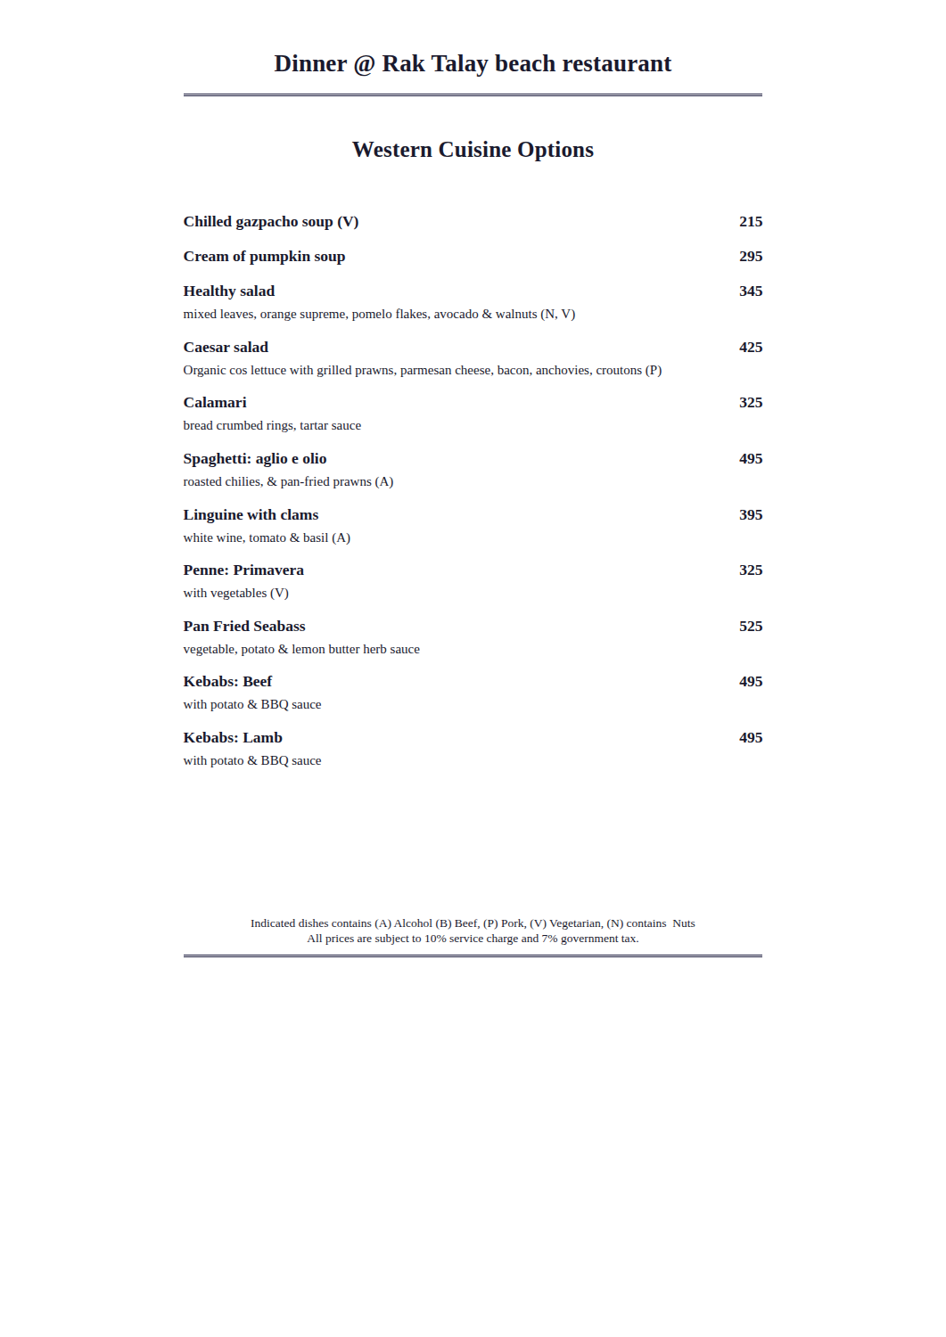Dinner @ Rak Talay beach restaurant
Western Cuisine Options
Chilled gazpacho soup (V) 215
Cream of pumpkin soup 295
Healthy salad 345
mixed leaves, orange supreme, pomelo flakes, avocado & walnuts (N, V)
Caesar salad 425
Organic cos lettuce with grilled prawns, parmesan cheese, bacon, anchovies, croutons (P)
Calamari 325
bread crumbed rings, tartar sauce
Spaghetti: aglio e olio 495
roasted chilies, & pan-fried prawns (A)
Linguine with clams 395
white wine, tomato & basil (A)
Penne: Primavera 325
with vegetables (V)
Pan Fried Seabass 525
vegetable, potato & lemon butter herb sauce
Kebabs: Beef 495
with potato & BBQ sauce
Kebabs: Lamb 495
with potato & BBQ sauce
Indicated dishes contains (A) Alcohol (B) Beef, (P) Pork, (V) Vegetarian, (N) contains Nuts
All prices are subject to 10% service charge and 7% government tax.